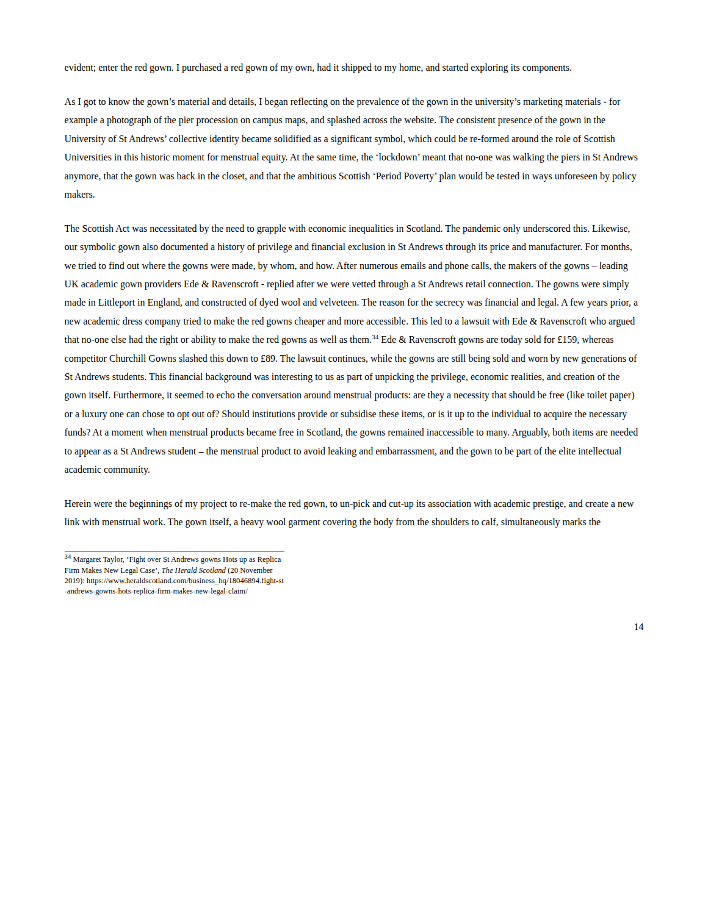evident; enter the red gown. I purchased a red gown of my own, had it shipped to my home, and started exploring its components.
As I got to know the gown’s material and details, I began reflecting on the prevalence of the gown in the university’s marketing materials - for example a photograph of the pier procession on campus maps, and splashed across the website. The consistent presence of the gown in the University of St Andrews’ collective identity became solidified as a significant symbol, which could be re-formed around the role of Scottish Universities in this historic moment for menstrual equity. At the same time, the ‘lockdown’ meant that no-one was walking the piers in St Andrews anymore, that the gown was back in the closet, and that the ambitious Scottish ‘Period Poverty’ plan would be tested in ways unforeseen by policy makers.
The Scottish Act was necessitated by the need to grapple with economic inequalities in Scotland. The pandemic only underscored this. Likewise, our symbolic gown also documented a history of privilege and financial exclusion in St Andrews through its price and manufacturer. For months, we tried to find out where the gowns were made, by whom, and how. After numerous emails and phone calls, the makers of the gowns – leading UK academic gown providers Ede & Ravenscroft - replied after we were vetted through a St Andrews retail connection. The gowns were simply made in Littleport in England, and constructed of dyed wool and velveteen. The reason for the secrecy was financial and legal. A few years prior, a new academic dress company tried to make the red gowns cheaper and more accessible. This led to a lawsuit with Ede & Ravenscroft who argued that no-one else had the right or ability to make the red gowns as well as them.34 Ede & Ravenscroft gowns are today sold for £159, whereas competitor Churchill Gowns slashed this down to £89. The lawsuit continues, while the gowns are still being sold and worn by new generations of St Andrews students. This financial background was interesting to us as part of unpicking the privilege, economic realities, and creation of the gown itself. Furthermore, it seemed to echo the conversation around menstrual products: are they a necessity that should be free (like toilet paper) or a luxury one can chose to opt out of? Should institutions provide or subsidise these items, or is it up to the individual to acquire the necessary funds? At a moment when menstrual products became free in Scotland, the gowns remained inaccessible to many. Arguably, both items are needed to appear as a St Andrews student – the menstrual product to avoid leaking and embarrassment, and the gown to be part of the elite intellectual academic community.
Herein were the beginnings of my project to re-make the red gown, to un-pick and cut-up its association with academic prestige, and create a new link with menstrual work. The gown itself, a heavy wool garment covering the body from the shoulders to calf, simultaneously marks the
34 Margaret Taylor, ‘Fight over St Andrews gowns Hots up as Replica Firm Makes New Legal Case’, The Herald Scotland (20 November 2019): https://www.heraldscotland.com/business_hq/18046894.fight-st-andrews-gowns-hots-replica-firm-makes-new-legal-claim/
14